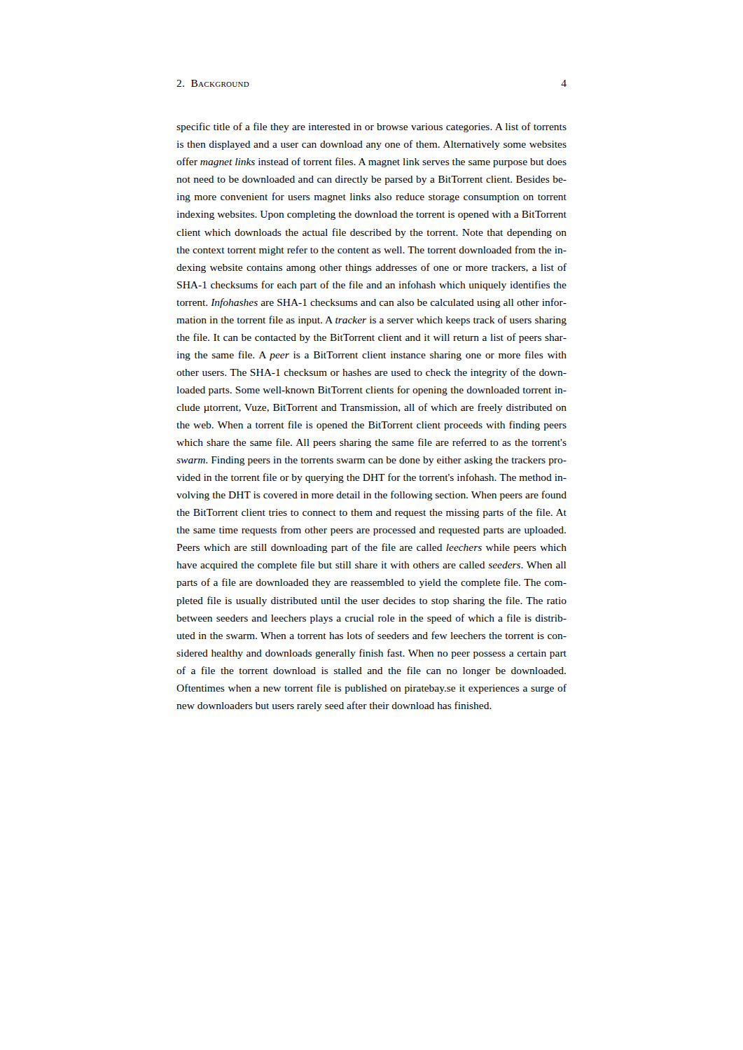2. Background 4
specific title of a file they are interested in or browse various categories. A list of torrents is then displayed and a user can download any one of them. Alternatively some websites offer magnet links instead of torrent files. A magnet link serves the same purpose but does not need to be downloaded and can directly be parsed by a BitTorrent client. Besides being more convenient for users magnet links also reduce storage consumption on torrent indexing websites. Upon completing the download the torrent is opened with a BitTorrent client which downloads the actual file described by the torrent. Note that depending on the context torrent might refer to the content as well. The torrent downloaded from the indexing website contains among other things addresses of one or more trackers, a list of SHA-1 checksums for each part of the file and an infohash which uniquely identifies the torrent. Infohashes are SHA-1 checksums and can also be calculated using all other information in the torrent file as input. A tracker is a server which keeps track of users sharing the file. It can be contacted by the BitTorrent client and it will return a list of peers sharing the same file. A peer is a BitTorrent client instance sharing one or more files with other users. The SHA-1 checksum or hashes are used to check the integrity of the downloaded parts. Some well-known BitTorrent clients for opening the downloaded torrent include µtorrent, Vuze, BitTorrent and Transmission, all of which are freely distributed on the web. When a torrent file is opened the BitTorrent client proceeds with finding peers which share the same file. All peers sharing the same file are referred to as the torrent's swarm. Finding peers in the torrents swarm can be done by either asking the trackers provided in the torrent file or by querying the DHT for the torrent's infohash. The method involving the DHT is covered in more detail in the following section. When peers are found the BitTorrent client tries to connect to them and request the missing parts of the file. At the same time requests from other peers are processed and requested parts are uploaded. Peers which are still downloading part of the file are called leechers while peers which have acquired the complete file but still share it with others are called seeders. When all parts of a file are downloaded they are reassembled to yield the complete file. The completed file is usually distributed until the user decides to stop sharing the file. The ratio between seeders and leechers plays a crucial role in the speed of which a file is distributed in the swarm. When a torrent has lots of seeders and few leechers the torrent is considered healthy and downloads generally finish fast. When no peer possess a certain part of a file the torrent download is stalled and the file can no longer be downloaded. Oftentimes when a new torrent file is published on piratebay.se it experiences a surge of new downloaders but users rarely seed after their download has finished.